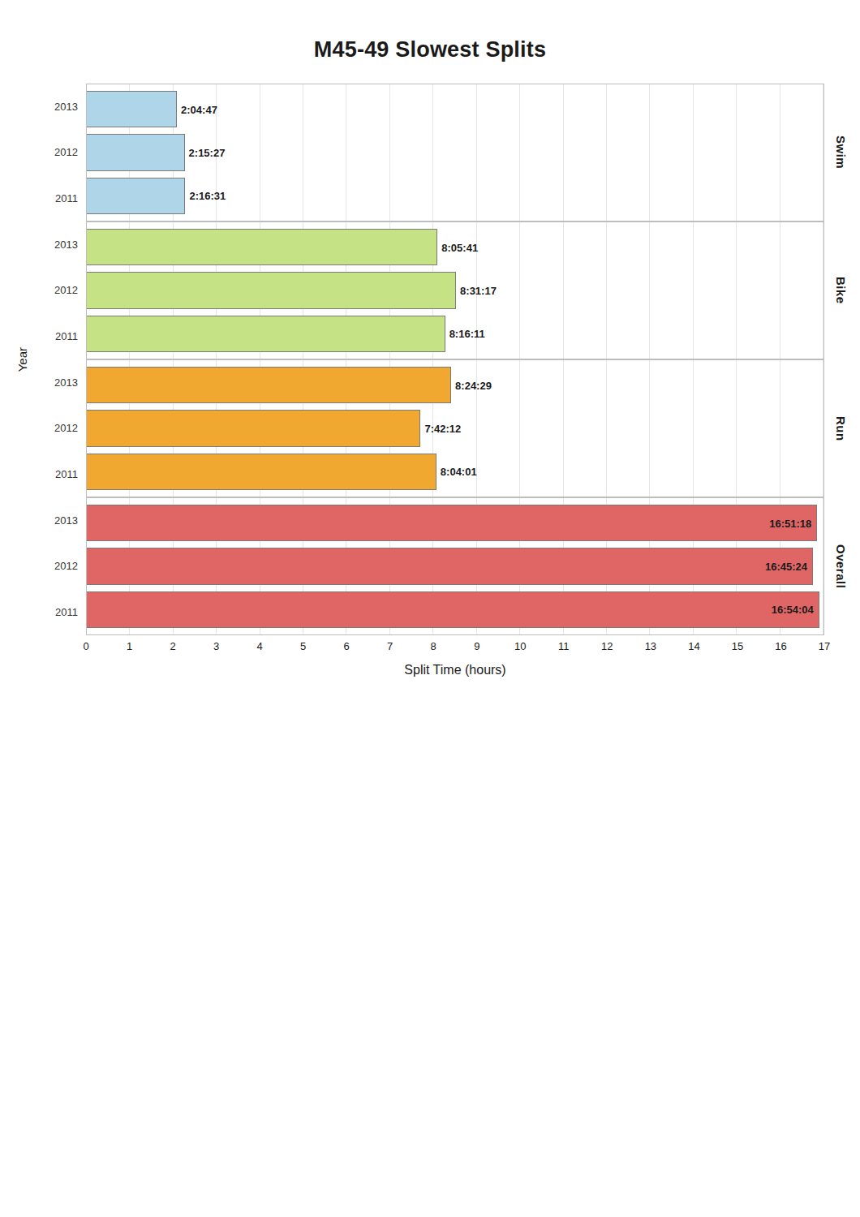M45-49 Slowest Splits
Year
2013
2012
2011
2:04:47
2:15:27
2:16:31
Swim
2013
2012
2011
8:05:41
8:31:17
8:16:11
Bike
2013
2012
2011
8:24:29
7:42:12
8:04:01
Run
2013
2012
2011
16:51:18
16:45:24
16:54:04
Overall
0 1 2 3 4 5 6 7 8 9 10 11 12 13 14 15 16 17
Split Time (hours)